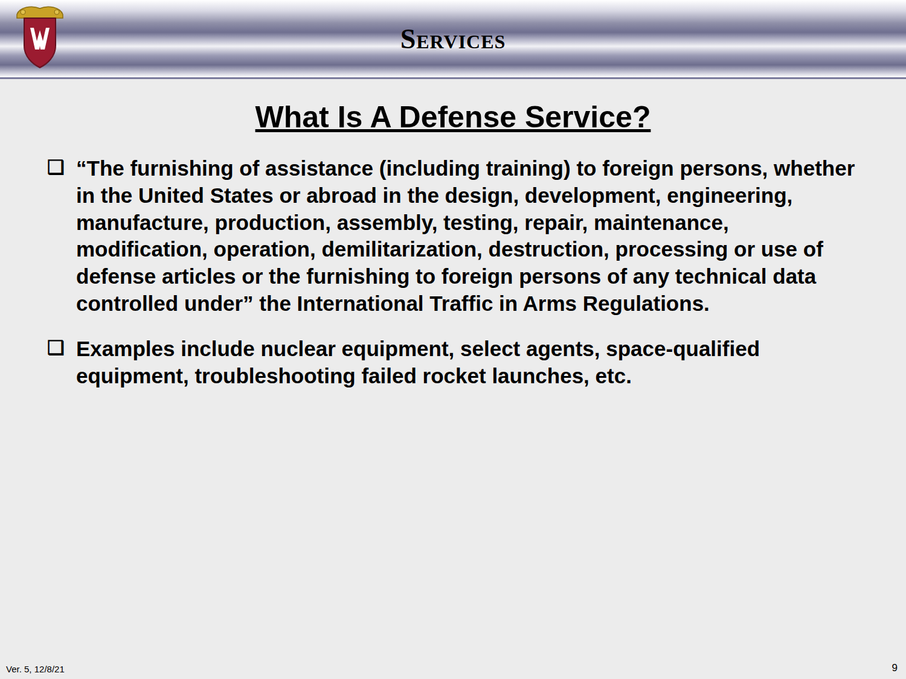Services
What Is A Defense Service?
“The furnishing of assistance (including training) to foreign persons, whether in the United States or abroad in the design, development, engineering, manufacture, production, assembly, testing, repair, maintenance, modification, operation, demilitarization, destruction, processing or use of defense articles or the furnishing to foreign persons of any technical data controlled under” the International Traffic in Arms Regulations.
Examples include nuclear equipment, select agents, space-qualified equipment, troubleshooting failed rocket launches, etc.
Ver. 5, 12/8/21
9